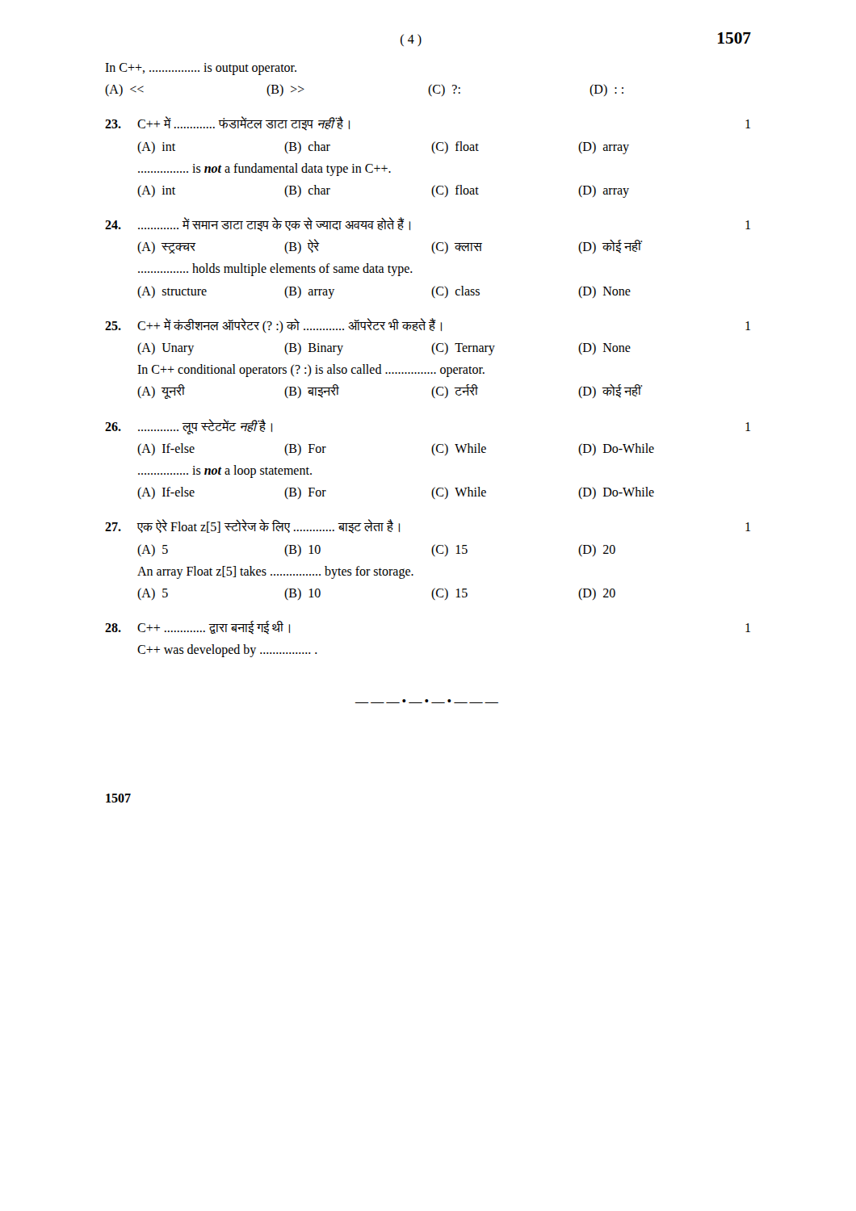( 4 )
1507
In C++, ................ is output operator.
(A) <<
(B) >>
(C) ?:
(D) : :
23.
C++ में ............. फंडामेंटल डाटा टाइप नहीं है।
(A) int
(B) char
(C) float
(D) array
................ is not a fundamental data type in C++.
(A) int
(B) char
(C) float
(D) array
1
24.
............. में समान डाटा टाइप के एक से ज्यादा अवयव होते हैं।
(A) स्ट्रक्चर
(B) ऐरे
(C) क्लास
(D) कोई नहीं
................ holds multiple elements of same data type.
(A) structure
(B) array
(C) class
(D) None
1
25.
C++ में कंडीशनल ऑपरेटर (? :) को ............. ऑपरेटर भी कहते हैं।
(A) Unary
(B) Binary
(C) Ternary
(D) None
In C++ conditional operators (? :) is also called ................ operator.
(A) यूनरी
(B) बाइनरी
(C) टर्नरी
(D) कोई नहीं
1
26.
............. लूप स्टेटमेंट नहीं है।
(A) If-else
(B) For
(C) While
(D) Do-While
................ is not a loop statement.
(A) If-else
(B) For
(C) While
(D) Do-While
1
27.
एक ऐरे Float z[5] स्टोरेज के लिए ............. बाइट लेता है।
(A) 5
(B) 10
(C) 15
(D) 20
An array Float z[5] takes ................ bytes for storage.
(A) 5
(B) 10
(C) 15
(D) 20
1
28.
C++ ............. द्वारा बनाई गई थी।
C++ was developed by ................ .
1
———•—•—•———
1507